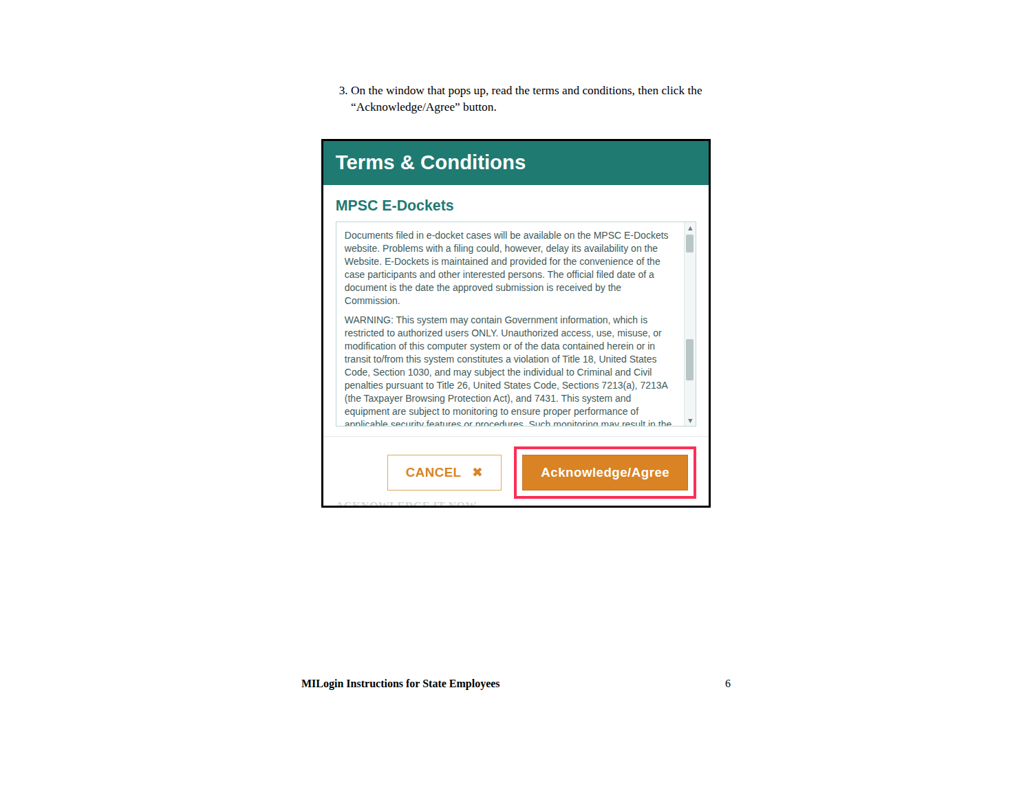On the window that pops up, read the terms and conditions, then click the “Acknowledge/Agree” button.
Terms & Conditions
MPSC E-Dockets
Documents filed in e-docket cases will be available on the MPSC E-Dockets website. Problems with a filing could, however, delay its availability on the Website. E-Dockets is maintained and provided for the convenience of the case participants and other interested persons. The official filed date of a document is the date the approved submission is received by the Commission.
WARNING: This system may contain Government information, which is restricted to authorized users ONLY. Unauthorized access, use, misuse, or modification of this computer system or of the data contained herein or in transit to/from this system constitutes a violation of Title 18, United States Code, Section 1030, and may subject the individual to Criminal and Civil penalties pursuant to Title 26, United States Code, Sections 7213(a), 7213A (the Taxpayer Browsing Protection Act), and 7431. This system and equipment are subject to monitoring to ensure proper performance of applicable security features or procedures. Such monitoring may result in the acquisition, recording and analysis of all data being communicated, transmitted, processed or stored in this system by a user. If monitoring reveals possible evidence of criminal activity, such evidence may be provided to Law Enforcement Personnel.
ANYONE USING THIS SYSTEM EXPRESSLY CONSENTS TO SUCH MONITORING.
▲
▼
ACKNOWLEDGE IT NOW
CANCEL ✖
Acknowledge/Agree
MILogin Instructions for State Employees
6